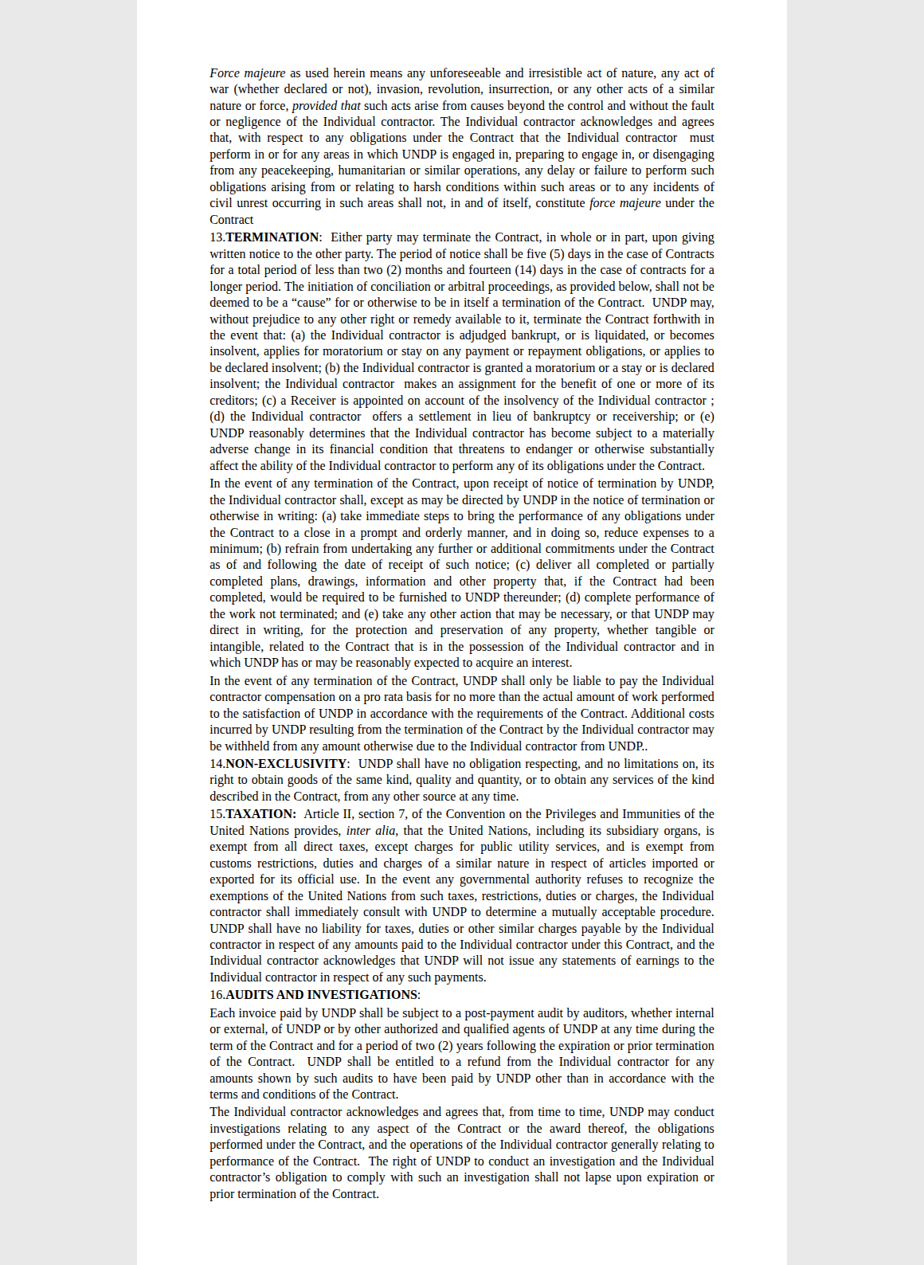Force majeure as used herein means any unforeseeable and irresistible act of nature, any act of war (whether declared or not), invasion, revolution, insurrection, or any other acts of a similar nature or force, provided that such acts arise from causes beyond the control and without the fault or negligence of the Individual contractor. The Individual contractor acknowledges and agrees that, with respect to any obligations under the Contract that the Individual contractor must perform in or for any areas in which UNDP is engaged in, preparing to engage in, or disengaging from any peacekeeping, humanitarian or similar operations, any delay or failure to perform such obligations arising from or relating to harsh conditions within such areas or to any incidents of civil unrest occurring in such areas shall not, in and of itself, constitute force majeure under the Contract
13.TERMINATION: Either party may terminate the Contract, in whole or in part, upon giving written notice to the other party. The period of notice shall be five (5) days in the case of Contracts for a total period of less than two (2) months and fourteen (14) days in the case of contracts for a longer period. The initiation of conciliation or arbitral proceedings, as provided below, shall not be deemed to be a “cause” for or otherwise to be in itself a termination of the Contract. UNDP may, without prejudice to any other right or remedy available to it, terminate the Contract forthwith in the event that: (a) the Individual contractor is adjudged bankrupt, or is liquidated, or becomes insolvent, applies for moratorium or stay on any payment or repayment obligations, or applies to be declared insolvent; (b) the Individual contractor is granted a moratorium or a stay or is declared insolvent; the Individual contractor makes an assignment for the benefit of one or more of its creditors; (c) a Receiver is appointed on account of the insolvency of the Individual contractor ; (d) the Individual contractor offers a settlement in lieu of bankruptcy or receivership; or (e) UNDP reasonably determines that the Individual contractor has become subject to a materially adverse change in its financial condition that threatens to endanger or otherwise substantially affect the ability of the Individual contractor to perform any of its obligations under the Contract.
In the event of any termination of the Contract, upon receipt of notice of termination by UNDP, the Individual contractor shall, except as may be directed by UNDP in the notice of termination or otherwise in writing: (a) take immediate steps to bring the performance of any obligations under the Contract to a close in a prompt and orderly manner, and in doing so, reduce expenses to a minimum; (b) refrain from undertaking any further or additional commitments under the Contract as of and following the date of receipt of such notice; (c) deliver all completed or partially completed plans, drawings, information and other property that, if the Contract had been completed, would be required to be furnished to UNDP thereunder; (d) complete performance of the work not terminated; and (e) take any other action that may be necessary, or that UNDP may direct in writing, for the protection and preservation of any property, whether tangible or intangible, related to the Contract that is in the possession of the Individual contractor and in which UNDP has or may be reasonably expected to acquire an interest.
In the event of any termination of the Contract, UNDP shall only be liable to pay the Individual contractor compensation on a pro rata basis for no more than the actual amount of work performed to the satisfaction of UNDP in accordance with the requirements of the Contract. Additional costs incurred by UNDP resulting from the termination of the Contract by the Individual contractor may be withheld from any amount otherwise due to the Individual contractor from UNDP..
14.NON-EXCLUSIVITY: UNDP shall have no obligation respecting, and no limitations on, its right to obtain goods of the same kind, quality and quantity, or to obtain any services of the kind described in the Contract, from any other source at any time.
15.TAXATION: Article II, section 7, of the Convention on the Privileges and Immunities of the United Nations provides, inter alia, that the United Nations, including its subsidiary organs, is exempt from all direct taxes, except charges for public utility services, and is exempt from customs restrictions, duties and charges of a similar nature in respect of articles imported or exported for its official use. In the event any governmental authority refuses to recognize the exemptions of the United Nations from such taxes, restrictions, duties or charges, the Individual contractor shall immediately consult with UNDP to determine a mutually acceptable procedure. UNDP shall have no liability for taxes, duties or other similar charges payable by the Individual contractor in respect of any amounts paid to the Individual contractor under this Contract, and the Individual contractor acknowledges that UNDP will not issue any statements of earnings to the Individual contractor in respect of any such payments.
16.AUDITS AND INVESTIGATIONS:
Each invoice paid by UNDP shall be subject to a post-payment audit by auditors, whether internal or external, of UNDP or by other authorized and qualified agents of UNDP at any time during the term of the Contract and for a period of two (2) years following the expiration or prior termination of the Contract. UNDP shall be entitled to a refund from the Individual contractor for any amounts shown by such audits to have been paid by UNDP other than in accordance with the terms and conditions of the Contract.
The Individual contractor acknowledges and agrees that, from time to time, UNDP may conduct investigations relating to any aspect of the Contract or the award thereof, the obligations performed under the Contract, and the operations of the Individual contractor generally relating to performance of the Contract. The right of UNDP to conduct an investigation and the Individual contractor’s obligation to comply with such an investigation shall not lapse upon expiration or prior termination of the Contract.